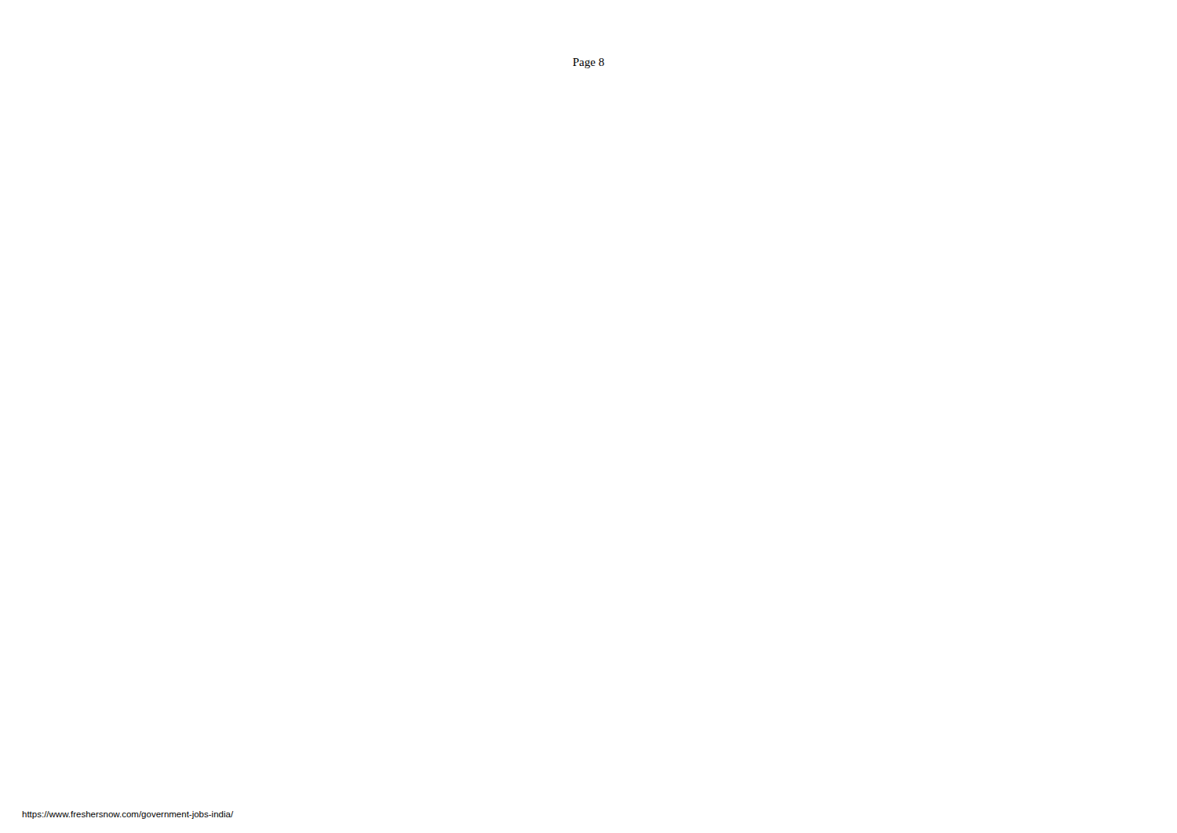Page 8
https://www.freshersnow.com/government-jobs-india/